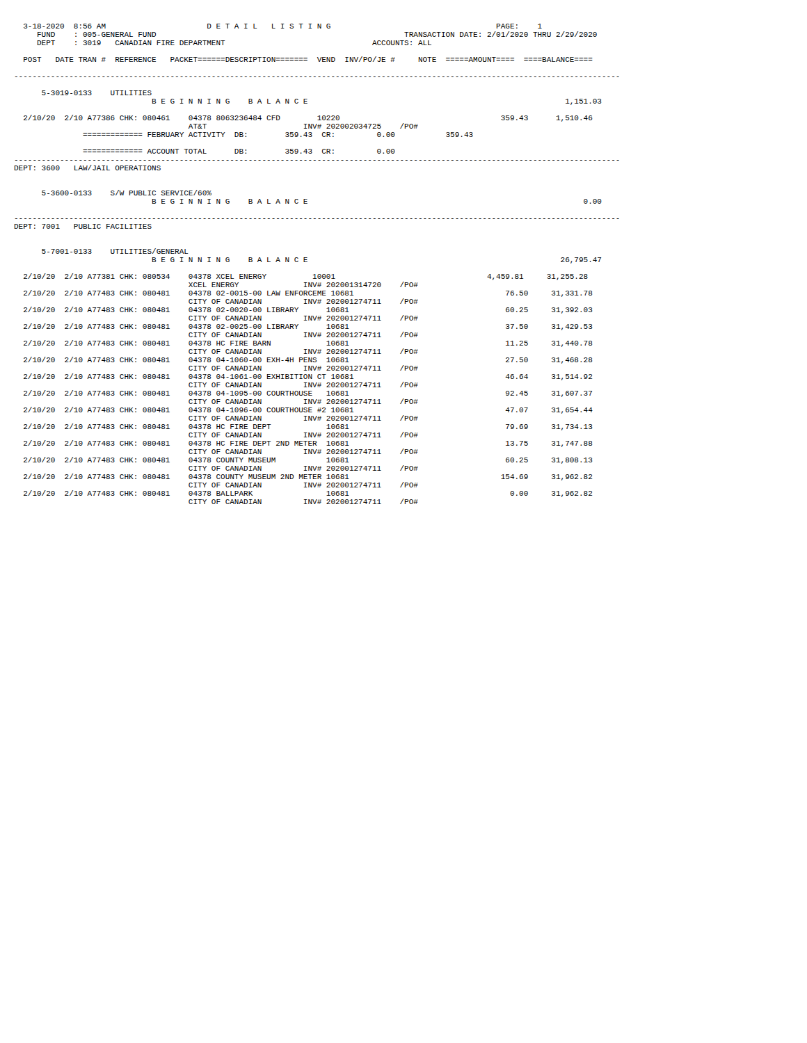3-18-2020 8:56 AM D E T A I L L I S T I N G PAGE: 1 FUND : 005-GENERAL FUND TRANSACTION DATE: 2/01/2020 THRU 2/29/2020 DEPT : 3019 CANADIAN FIRE DEPARTMENT ACCOUNTS: ALL POST DATE TRAN # REFERENCE PACKET======DESCRIPTION======= VEND INV/PO/JE # NOTE =====AMOUNT==== ====BALANCE==== ------------------------------------------------------------------------------------------------------------------------------------ 5-3019-0133 UTILITIES B E G I N N I N G B A L A N C E 1,151.03 2/10/20 2/10 A77386 CHK: 080461 04378 8063236484 CFD 10220 359.43 1,510.46 AT&T INV# 202002034725 /PO# ============= FEBRUARY ACTIVITY DB: 359.43 CR: 0.00 359.43 ============= ACCOUNT TOTAL DB: 359.43 CR: 0.00 ------------------------------------------------------------------------------------------------------------------------------------ DEPT: 3600 LAW/JAIL OPERATIONS 5-3600-0133 S/W PUBLIC SERVICE/60% B E G I N N I N G B A L A N C E 0.00 ------------------------------------------------------------------------------------------------------------------------------------ DEPT: 7001 PUBLIC FACILITIES 5-7001-0133 UTILITIES/GENERAL B E G I N N I N G B A L A N C E 26,795.47 2/10/20 2/10 A77381 CHK: 080534 04378 XCEL ENERGY 10001 4,459.81 31,255.28 XCEL ENERGY INV# 202001314720 /PO# 2/10/20 2/10 A77483 CHK: 080481 04378 02-0015-00 LAW ENFORCEME 10681 76.50 31,331.78 CITY OF CANADIAN INV# 202001274711 /PO# 2/10/20 2/10 A77483 CHK: 080481 04378 02-0020-00 LIBRARY 10681 60.25 31,392.03 CITY OF CANADIAN INV# 202001274711 /PO# 2/10/20 2/10 A77483 CHK: 080481 04378 02-0025-00 LIBRARY 10681 37.50 31,429.53 CITY OF CANADIAN INV# 202001274711 /PO# 2/10/20 2/10 A77483 CHK: 080481 04378 HC FIRE BARN 10681 11.25 31,440.78 CITY OF CANADIAN INV# 202001274711 /PO# 2/10/20 2/10 A77483 CHK: 080481 04378 04-1060-00 EXH-4H PENS 10681 27.50 31,468.28 CITY OF CANADIAN INV# 202001274711 /PO# 2/10/20 2/10 A77483 CHK: 080481 04378 04-1061-00 EXHIBITION CT 10681 46.64 31,514.92 CITY OF CANADIAN INV# 202001274711 /PO# 2/10/20 2/10 A77483 CHK: 080481 04378 04-1095-00 COURTHOUSE 10681 92.45 31,607.37 CITY OF CANADIAN INV# 202001274711 /PO# 2/10/20 2/10 A77483 CHK: 080481 04378 04-1096-00 COURTHOUSE #2 10681 47.07 31,654.44 CITY OF CANADIAN INV# 202001274711 /PO# 2/10/20 2/10 A77483 CHK: 080481 04378 HC FIRE DEPT 10681 79.69 31,734.13 CITY OF CANADIAN INV# 202001274711 /PO# 2/10/20 2/10 A77483 CHK: 080481 04378 HC FIRE DEPT 2ND METER 10681 13.75 31,747.88 CITY OF CANADIAN INV# 202001274711 /PO# 2/10/20 2/10 A77483 CHK: 080481 04378 COUNTY MUSEUM 10681 60.25 31,808.13 CITY OF CANADIAN INV# 202001274711 /PO# 2/10/20 2/10 A77483 CHK: 080481 04378 COUNTY MUSEUM 2ND METER 10681 154.69 31,962.82 CITY OF CANADIAN INV# 202001274711 /PO# 2/10/20 2/10 A77483 CHK: 080481 04378 BALLPARK 10681 0.00 31,962.82 CITY OF CANADIAN INV# 202001274711 /PO#